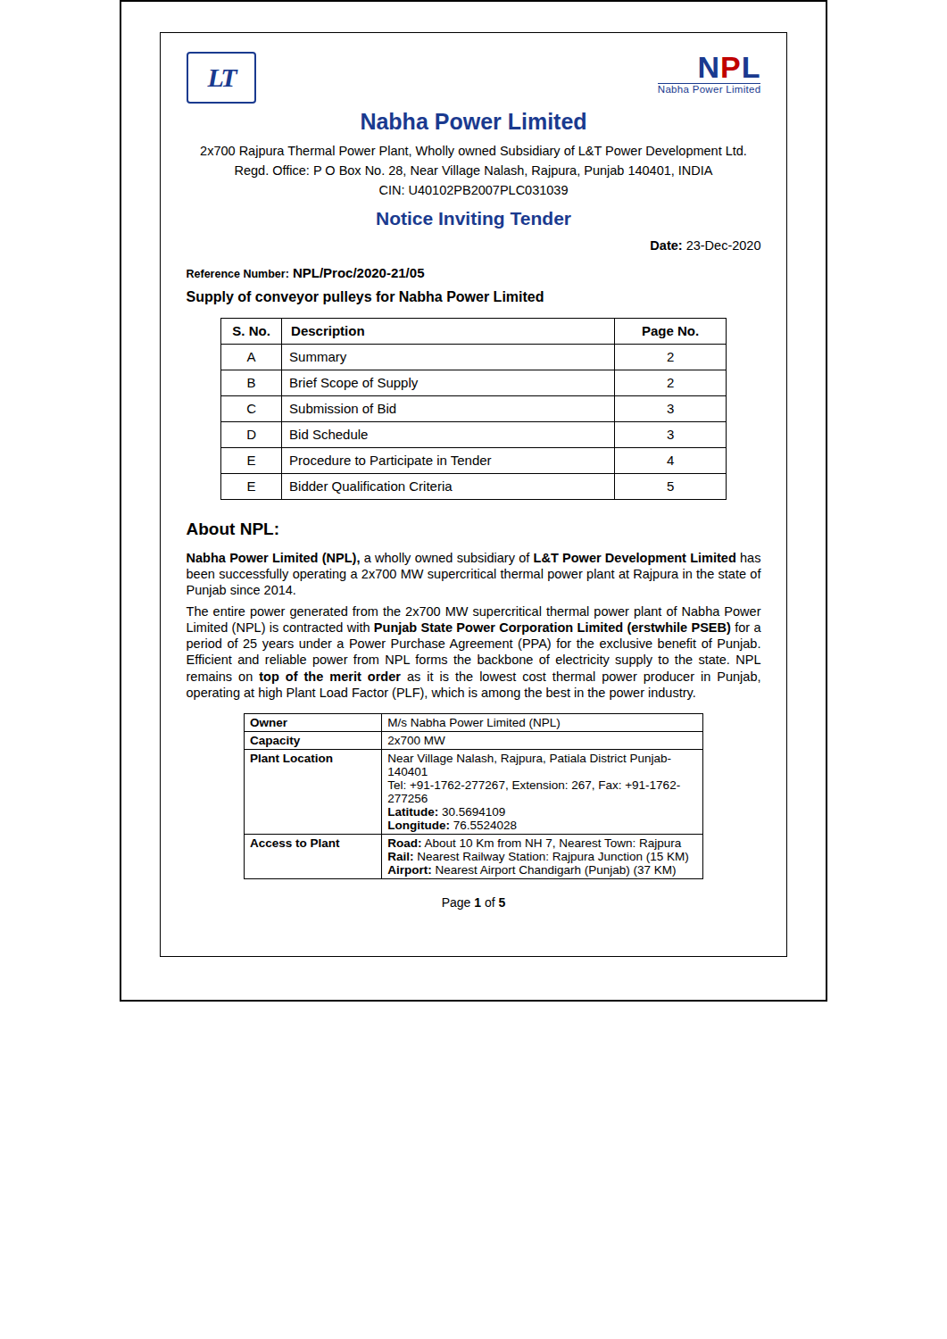LT
NPL
Nabha Power Limited
Nabha Power Limited
2x700 Rajpura Thermal Power Plant, Wholly owned Subsidiary of L&T Power Development Ltd.
Regd. Office: P O Box No. 28, Near Village Nalash, Rajpura, Punjab 140401, INDIA
CIN: U40102PB2007PLC031039
Notice Inviting Tender
Date: 23-Dec-2020
Reference Number: NPL/Proc/2020-21/05
Supply of conveyor pulleys for Nabha Power Limited
| S. No. | Description | Page No. |
| --- | --- | --- |
| A | Summary | 2 |
| B | Brief Scope of Supply | 2 |
| C | Submission of Bid | 3 |
| D | Bid Schedule | 3 |
| E | Procedure to Participate in Tender | 4 |
| E | Bidder Qualification Criteria | 5 |
About NPL:
Nabha Power Limited (NPL), a wholly owned subsidiary of L&T Power Development Limited has been successfully operating a 2x700 MW supercritical thermal power plant at Rajpura in the state of Punjab since 2014.
The entire power generated from the 2x700 MW supercritical thermal power plant of Nabha Power Limited (NPL) is contracted with Punjab State Power Corporation Limited (erstwhile PSEB) for a period of 25 years under a Power Purchase Agreement (PPA) for the exclusive benefit of Punjab. Efficient and reliable power from NPL forms the backbone of electricity supply to the state. NPL remains on top of the merit order as it is the lowest cost thermal power producer in Punjab, operating at high Plant Load Factor (PLF), which is among the best in the power industry.
| Owner | M/s Nabha Power Limited (NPL) |
| Capacity | 2x700 MW |
| Plant Location | Near Village Nalash, Rajpura, Patiala District Punjab-140401 Tel: +91-1762-277267, Extension: 267, Fax: +91-1762-277256 Latitude: 30.5694109 Longitude: 76.5524028 |
| Access to Plant | Road: About 10 Km from NH 7, Nearest Town: Rajpura Rail: Nearest Railway Station: Rajpura Junction (15 KM) Airport: Nearest Airport Chandigarh (Punjab) (37 KM) |
Page 1 of 5